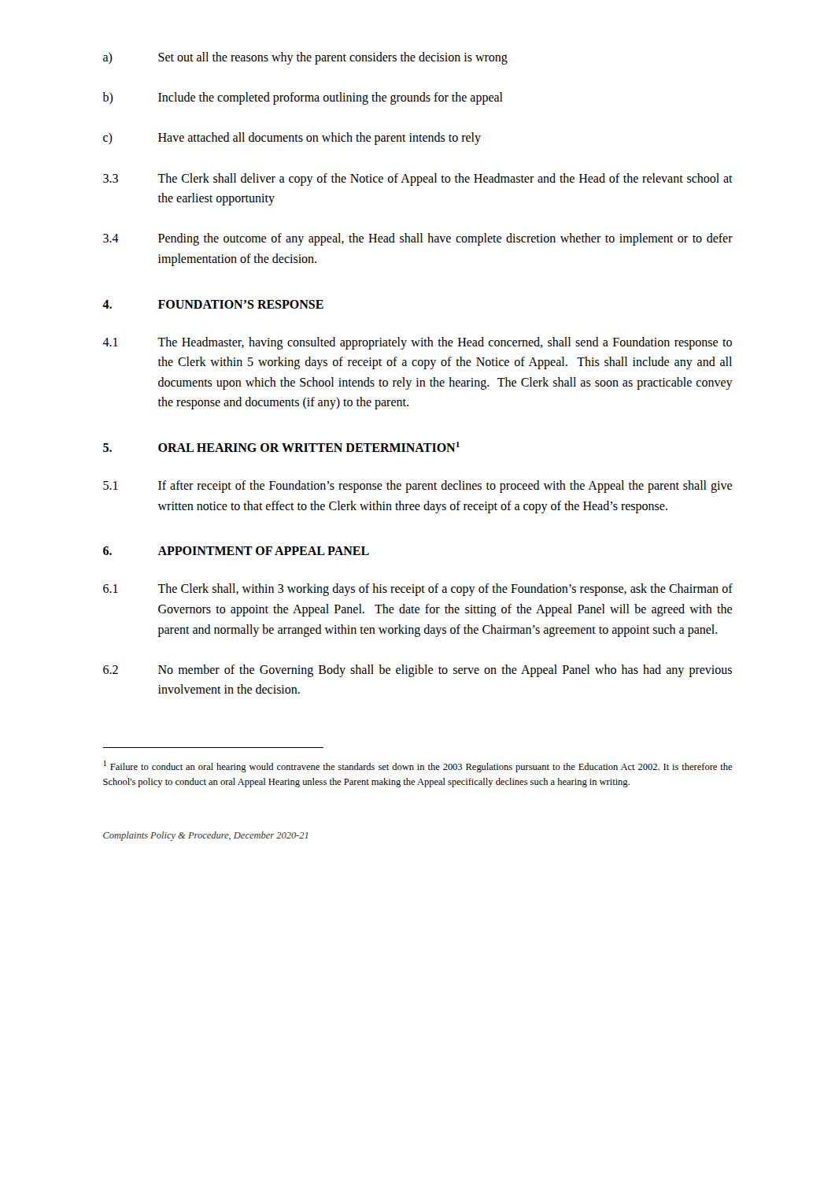a) Set out all the reasons why the parent considers the decision is wrong
b) Include the completed proforma outlining the grounds for the appeal
c) Have attached all documents on which the parent intends to rely
3.3 The Clerk shall deliver a copy of the Notice of Appeal to the Headmaster and the Head of the relevant school at the earliest opportunity
3.4 Pending the outcome of any appeal, the Head shall have complete discretion whether to implement or to defer implementation of the decision.
4. Foundation’s Response
4.1 The Headmaster, having consulted appropriately with the Head concerned, shall send a Foundation response to the Clerk within 5 working days of receipt of a copy of the Notice of Appeal. This shall include any and all documents upon which the School intends to rely in the hearing. The Clerk shall as soon as practicable convey the response and documents (if any) to the parent.
5. Oral Hearing or Written Determination1
5.1 If after receipt of the Foundation’s response the parent declines to proceed with the Appeal the parent shall give written notice to that effect to the Clerk within three days of receipt of a copy of the Head’s response.
6. Appointment of Appeal Panel
6.1 The Clerk shall, within 3 working days of his receipt of a copy of the Foundation’s response, ask the Chairman of Governors to appoint the Appeal Panel. The date for the sitting of the Appeal Panel will be agreed with the parent and normally be arranged within ten working days of the Chairman’s agreement to appoint such a panel.
6.2 No member of the Governing Body shall be eligible to serve on the Appeal Panel who has had any previous involvement in the decision.
1 Failure to conduct an oral hearing would contravene the standards set down in the 2003 Regulations pursuant to the Education Act 2002. It is therefore the School's policy to conduct an oral Appeal Hearing unless the Parent making the Appeal specifically declines such a hearing in writing.
Complaints Policy & Procedure, December 2020-21